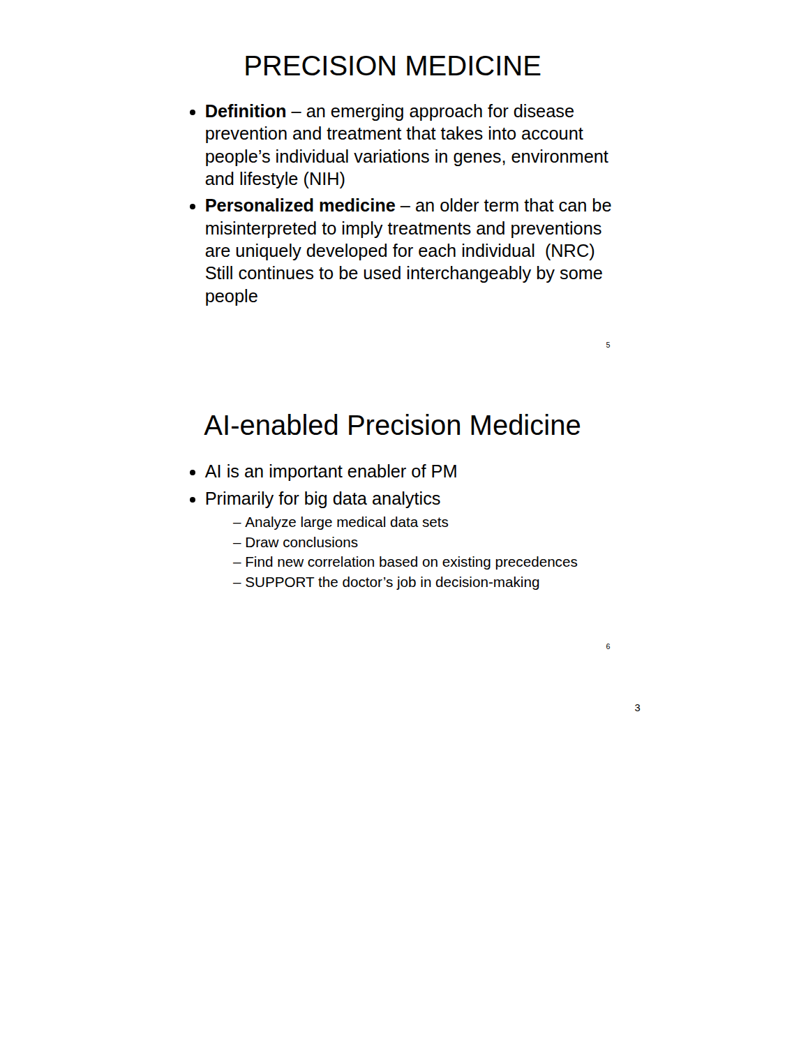PRECISION MEDICINE
Definition – an emerging approach for disease prevention and treatment that takes into account people’s individual variations in genes, environment and lifestyle (NIH)
Personalized medicine – an older term that can be misinterpreted to imply treatments and preventions are uniquely developed for each individual (NRC) Still continues to be used interchangeably by some people
5
AI-enabled Precision Medicine
AI is an important enabler of PM
Primarily for big data analytics
Analyze large medical data sets
Draw conclusions
Find new correlation based on existing precedences
SUPPORT the doctor’s job in decision-making
6
3